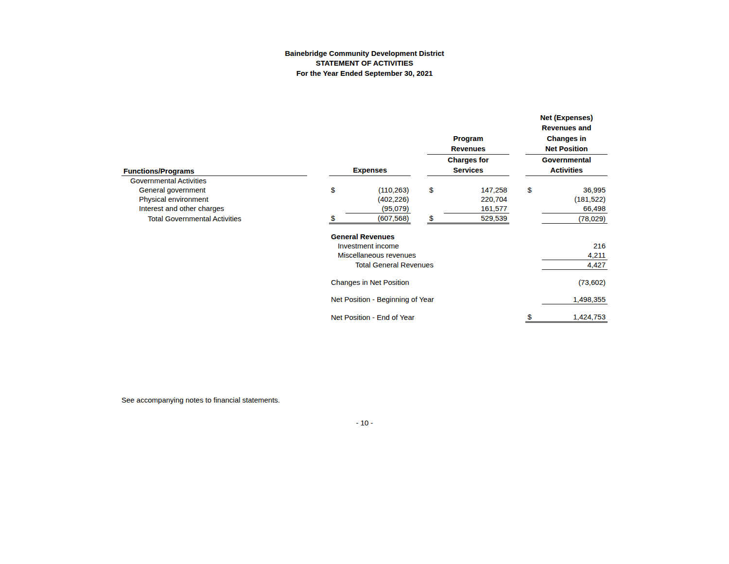Bainebridge Community Development District
STATEMENT OF ACTIVITIES
For the Year Ended September 30, 2021
| | | | | | | Net (Expenses) |
| | | | | | | Revenues and |
| | | | | Program | | Changes in |
| | | | | Revenues | | Net Position |
| | | | | Charges for | | Governmental |
| Functions/Programs | | Expenses | | Services | | Activities |
| Governmental Activities | | | | | | | | | |
| General government | | $ | (110,263) | | $ | 147,258 | | $ | 36,995 |
| Physical environment | | | (402,226) | | | 220,704 | | | (181,522) |
| Interest and other charges | | | (95,079) | | | 161,577 | | | 66,498 |
| Total Governmental Activities | | $ | (607,568) | | $ | 529,539 | | | (78,029) |
| | | General Revenues | | | | | | |
| | | Investment income | | | | | 216 |
| | | Miscellaneous revenues | | | | | 4,211 |
| | | Total General Revenues | | | | 4,427 |
| | | Changes in Net Position | | | | (73,602) |
| | | Net Position - Beginning of Year | | | | 1,498,355 |
| | | Net Position - End of Year | | | $ | 1,424,753 |
See accompanying notes to financial statements.
- 10 -